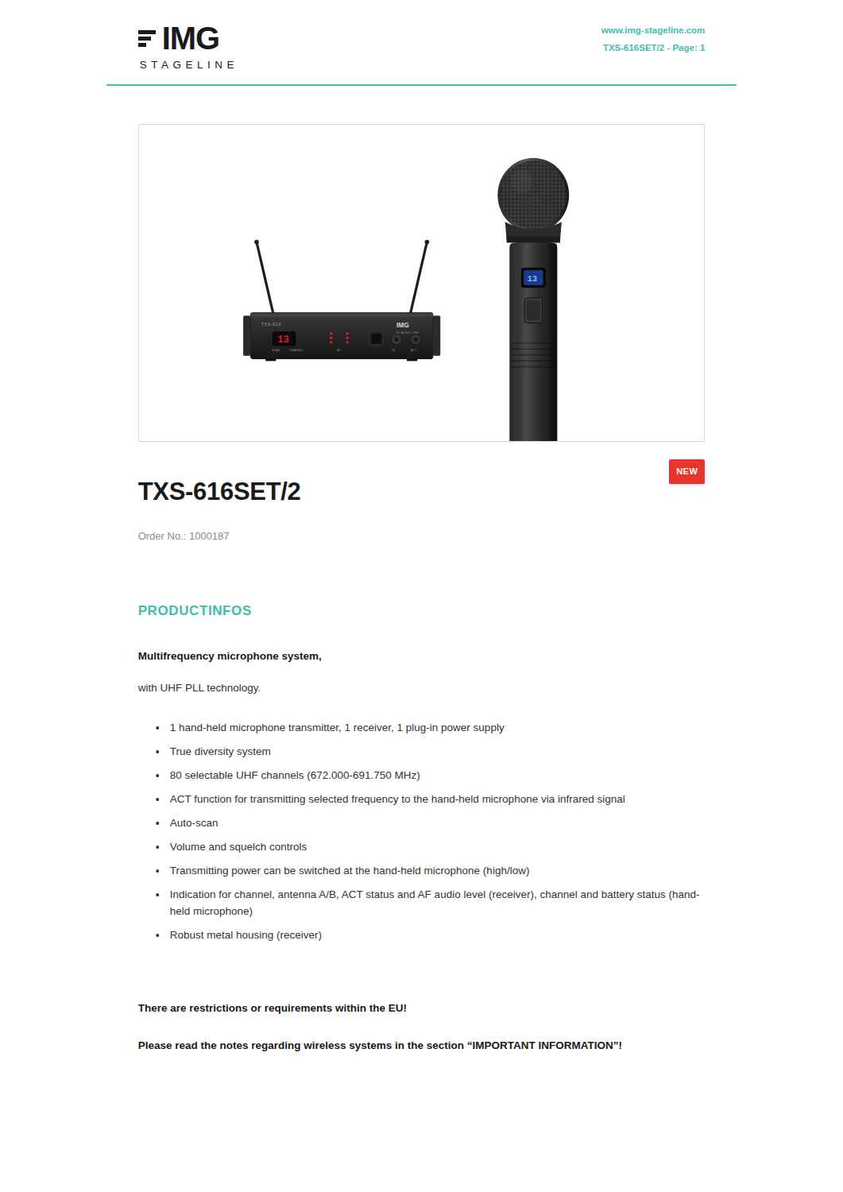IMG
STAGELINE
www.img-stageline.com
TXS-616SET/2 - Page: 1
TXS-616 IMG STAGELINE 13 SCAN CHANNEL AF IR ACT 13
TXS-616SET/2
NEW
Order No.: 1000187
PRODUCTINFOS
Multifrequency microphone system,
with UHF PLL technology.
1 hand-held microphone transmitter, 1 receiver, 1 plug-in power supply
True diversity system
80 selectable UHF channels (672.000-691.750 MHz)
ACT function for transmitting selected frequency to the hand-held microphone via infrared signal
Auto-scan
Volume and squelch controls
Transmitting power can be switched at the hand-held microphone (high/low)
Indication for channel, antenna A/B, ACT status and AF audio level (receiver), channel and battery status (hand-held microphone)
Robust metal housing (receiver)
There are restrictions or requirements within the EU!
Please read the notes regarding wireless systems in the section “IMPORTANT INFORMATION”!